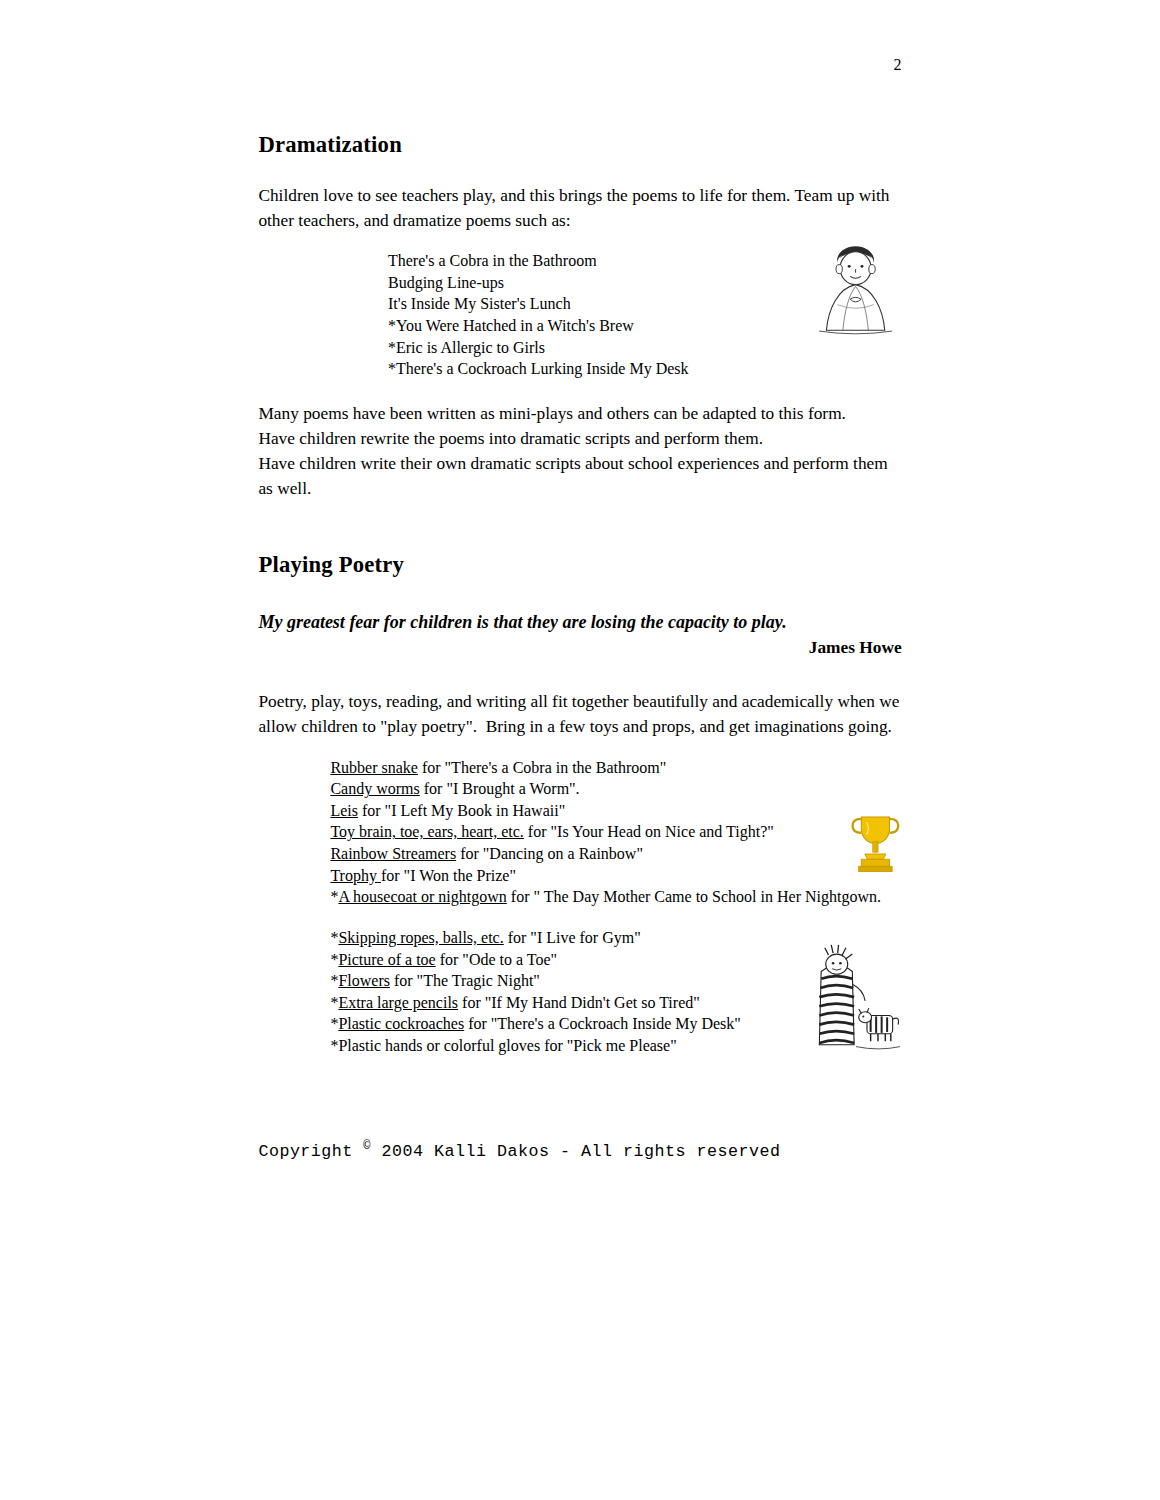2
Dramatization
Children love to see teachers play, and this brings the poems to life for them. Team up with other teachers, and dramatize poems such as:
There's a Cobra in the Bathroom
Budging Line-ups
It's Inside My Sister's Lunch
*You Were Hatched in a Witch's Brew
*Eric is Allergic to Girls
*There's a Cockroach Lurking Inside My Desk
Many poems have been written as mini-plays and others can be adapted to this form.
Have children rewrite the poems into dramatic scripts and perform them.
Have children write their own dramatic scripts about school experiences and perform them as well.
Playing Poetry
My greatest fear for children is that they are losing the capacity to play.
James Howe
Poetry, play, toys, reading, and writing all fit together beautifully and academically when we allow children to "play poetry". Bring in a few toys and props, and get imaginations going.
Rubber snake for "There's a Cobra in the Bathroom"
Candy worms for "I Brought a Worm".
Leis for "I Left My Book in Hawaii"
Toy brain, toe, ears, heart, etc. for "Is Your Head on Nice and Tight?"
Rainbow Streamers for "Dancing on a Rainbow"
Trophy for "I Won the Prize"
*A housecoat or nightgown for " The Day Mother Came to School in Her Nightgown.
*Skipping ropes, balls, etc. for "I Live for Gym"
*Picture of a toe for "Ode to a Toe"
*Flowers for "The Tragic Night"
*Extra large pencils for "If My Hand Didn't Get so Tired"
*Plastic cockroaches for "There's a Cockroach Inside My Desk"
*Plastic hands or colorful gloves for "Pick me Please"
Copyright © 2004 Kalli Dakos - All rights reserved